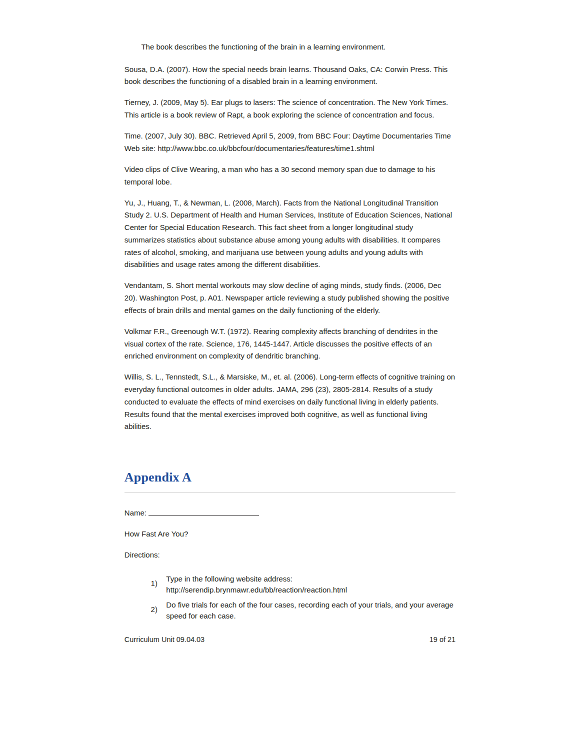The book describes the functioning of the brain in a learning environment.
Sousa, D.A. (2007). How the special needs brain learns. Thousand Oaks, CA: Corwin Press. This book describes the functioning of a disabled brain in a learning environment.
Tierney, J. (2009, May 5). Ear plugs to lasers: The science of concentration. The New York Times. This article is a book review of Rapt, a book exploring the science of concentration and focus.
Time. (2007, July 30). BBC. Retrieved April 5, 2009, from BBC Four: Daytime Documentaries Time Web site: http://www.bbc.co.uk/bbcfour/documentaries/features/time1.shtml
Video clips of Clive Wearing, a man who has a 30 second memory span due to damage to his temporal lobe.
Yu, J., Huang, T., & Newman, L. (2008, March). Facts from the National Longitudinal Transition Study 2. U.S. Department of Health and Human Services, Institute of Education Sciences, National Center for Special Education Research. This fact sheet from a longer longitudinal study summarizes statistics about substance abuse among young adults with disabilities. It compares rates of alcohol, smoking, and marijuana use between young adults and young adults with disabilities and usage rates among the different disabilities.
Vendantam, S. Short mental workouts may slow decline of aging minds, study finds. (2006, Dec 20). Washington Post, p. A01. Newspaper article reviewing a study published showing the positive effects of brain drills and mental games on the daily functioning of the elderly.
Volkmar F.R., Greenough W.T. (1972). Rearing complexity affects branching of dendrites in the visual cortex of the rate. Science, 176, 1445-1447. Article discusses the positive effects of an enriched environment on complexity of dendritic branching.
Willis, S. L., Tennstedt, S.L., & Marsiske, M., et. al. (2006). Long-term effects of cognitive training on everyday functional outcomes in older adults. JAMA, 296 (23), 2805-2814. Results of a study conducted to evaluate the effects of mind exercises on daily functional living in elderly patients. Results found that the mental exercises improved both cognitive, as well as functional living abilities.
Appendix A
Name:
How Fast Are You?
Directions:
1) Type in the following website address: http://serendip.brynmawr.edu/bb/reaction/reaction.html
2) Do five trials for each of the four cases, recording each of your trials, and your average speed for each case.
Curriculum Unit 09.04.03 19 of 21